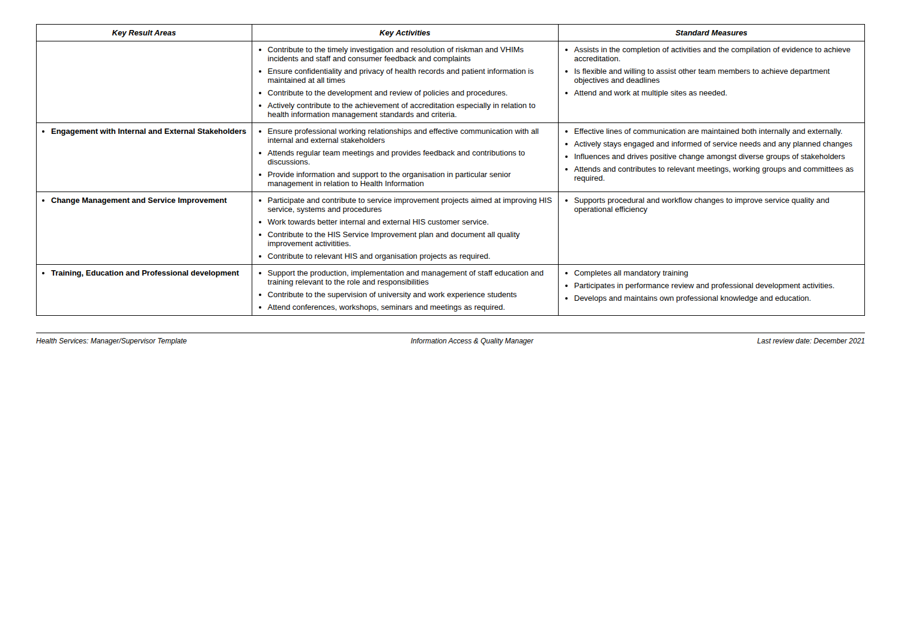| Key Result Areas | Key Activities | Standard Measures |
| --- | --- | --- |
| | Contribute to the timely investigation and resolution of riskman and VHIMs incidents and staff and consumer feedback and complaints Ensure confidentiality and privacy of health records and patient information is maintained at all times Contribute to the development and review of policies and procedures. Actively contribute to the achievement of accreditation especially in relation to health information management standards and criteria. | Assists in the completion of activities and the compilation of evidence to achieve accreditation. Is flexible and willing to assist other team members to achieve department objectives and deadlines Attend and work at multiple sites as needed. |
| Engagement with Internal and External Stakeholders | Ensure professional working relationships and effective communication with all internal and external stakeholders Attends regular team meetings and provides feedback and contributions to discussions. Provide information and support to the organisation in particular senior management in relation to Health Information | Effective lines of communication are maintained both internally and externally. Actively stays engaged and informed of service needs and any planned changes Influences and drives positive change amongst diverse groups of stakeholders Attends and contributes to relevant meetings, working groups and committees as required. |
| Change Management and Service Improvement | Participate and contribute to service improvement projects aimed at improving HIS service, systems and procedures Work towards better internal and external HIS customer service. Contribute to the HIS Service Improvement plan and document all quality improvement activitities. Contribute to relevant HIS and organisation projects as required. | Supports procedural and workflow changes to improve service quality and operational efficiency |
| Training, Education and Professional development | Support the production, implementation and management of staff education and training relevant to the role and responsibilities Contribute to the supervision of university and work experience students Attend conferences, workshops, seminars and meetings as required. | Completes all mandatory training Participates in performance review and professional development activities. Develops and maintains own professional knowledge and education. |
Health Services: Manager/Supervisor Template Information Access & Quality Manager Last review date: December 2021